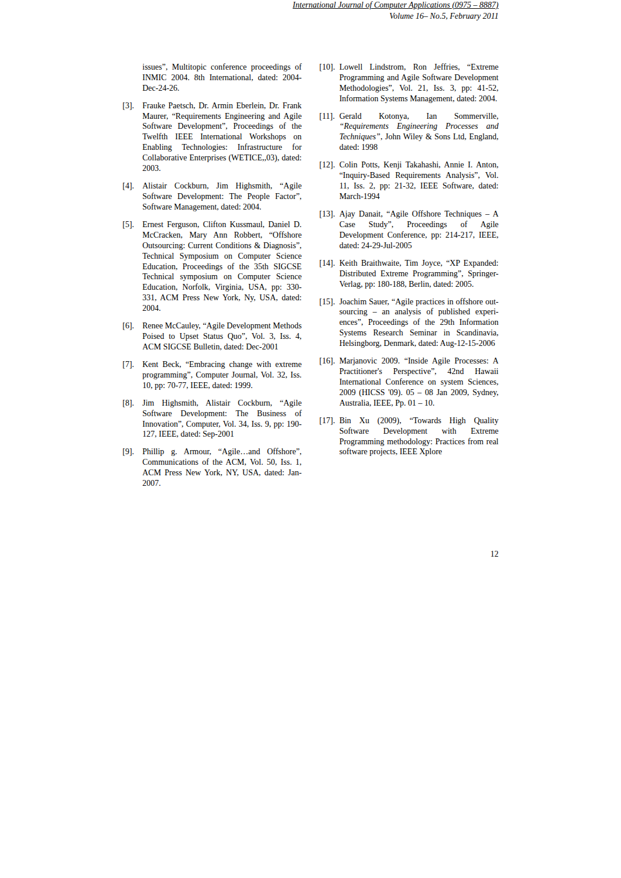International Journal of Computer Applications (0975 – 8887)
Volume 16– No.5, February 2011
issues”, Multitopic conference proceedings of INMIC 2004. 8th International, dated: 2004-Dec-24-26.
[3]. Frauke Paetsch, Dr. Armin Eberlein, Dr. Frank Maurer, “Requirements Engineering and Agile Software Development”, Proceedings of the Twelfth IEEE International Workshops on Enabling Technologies: Infrastructure for Collaborative Enterprises (WETICE,,03), dated: 2003.
[4]. Alistair Cockburn, Jim Highsmith, “Agile Software Development: The People Factor”, Software Management, dated: 2004.
[5]. Ernest Ferguson, Clifton Kussmaul, Daniel D. McCracken, Mary Ann Robbert, “Offshore Outsourcing: Current Conditions & Diagnosis”, Technical Symposium on Computer Science Education, Proceedings of the 35th SIGCSE Technical symposium on Computer Science Education, Norfolk, Virginia, USA, pp: 330-331, ACM Press New York, Ny, USA, dated: 2004.
[6]. Renee McCauley, “Agile Development Methods Poised to Upset Status Quo”, Vol. 3, Iss. 4, ACM SIGCSE Bulletin, dated: Dec-2001
[7]. Kent Beck, “Embracing change with extreme programming”, Computer Journal, Vol. 32, Iss. 10, pp: 70-77, IEEE, dated: 1999.
[8]. Jim Highsmith, Alistair Cockburn, “Agile Software Development: The Business of Innovation”, Computer, Vol. 34, Iss. 9, pp: 190-127, IEEE, dated: Sep-2001
[9]. Phillip g. Armour, “Agile…and Offshore”, Communications of the ACM, Vol. 50, Iss. 1, ACM Press New York, NY, USA, dated: Jan-2007.
[10]. Lowell Lindstrom, Ron Jeffries, “Extreme Programming and Agile Software Development Methodologies”, Vol. 21, Iss. 3, pp: 41-52, Information Systems Management, dated: 2004.
[11]. Gerald Kotonya, Ian Sommerville, “Requirements Engineering Processes and Techniques”, John Wiley & Sons Ltd, England, dated: 1998
[12]. Colin Potts, Kenji Takahashi, Annie I. Anton, “Inquiry-Based Requirements Analysis”, Vol. 11, Iss. 2, pp: 21-32, IEEE Software, dated: March-1994
[13]. Ajay Danait, “Agile Offshore Techniques – A Case Study”, Proceedings of Agile Development Conference, pp: 214-217, IEEE, dated: 24-29-Jul-2005
[14]. Keith Braithwaite, Tim Joyce, “XP Expanded: Distributed Extreme Programming”, Springer-Verlag, pp: 180-188, Berlin, dated: 2005.
[15]. Joachim Sauer, “Agile practices in offshore outsourcing – an analysis of published experiences”, Proceedings of the 29th Information Systems Research Seminar in Scandinavia, Helsingborg, Denmark, dated: Aug-12-15-2006
[16]. Marjanovic 2009. “Inside Agile Processes: A Practitioner's Perspective”, 42nd Hawaii International Conference on system Sciences, 2009 (HICSS '09). 05 – 08 Jan 2009, Sydney, Australia, IEEE, Pp. 01 – 10.
[17]. Bin Xu (2009), “Towards High Quality Software Development with Extreme Programming methodology: Practices from real software projects, IEEE Xplore
12